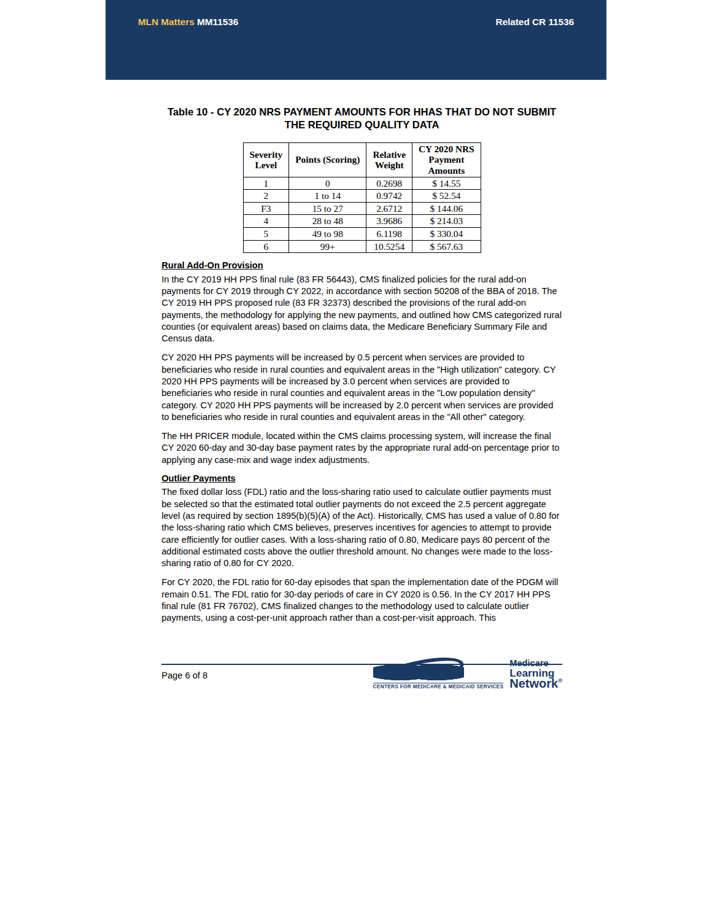MLN Matters MM11536
Related CR 11536
Table 10 - CY 2020 NRS PAYMENT AMOUNTS FOR HHAS THAT DO NOT SUBMIT THE REQUIRED QUALITY DATA
| Severity Level | Points (Scoring) | Relative Weight | CY 2020 NRS Payment Amounts |
| --- | --- | --- | --- |
| 1 | 0 | 0.2698 | $ 14.55 |
| 2 | 1 to 14 | 0.9742 | $ 52.54 |
| F3 | 15 to 27 | 2.6712 | $ 144.06 |
| 4 | 28 to 48 | 3.9686 | $ 214.03 |
| 5 | 49 to 98 | 6.1198 | $ 330.04 |
| 6 | 99+ | 10.5254 | $ 567.63 |
Rural Add-On Provision
In the CY 2019 HH PPS final rule (83 FR 56443), CMS finalized policies for the rural add-on payments for CY 2019 through CY 2022, in accordance with section 50208 of the BBA of 2018. The CY 2019 HH PPS proposed rule (83 FR 32373) described the provisions of the rural add-on payments, the methodology for applying the new payments, and outlined how CMS categorized rural counties (or equivalent areas) based on claims data, the Medicare Beneficiary Summary File and Census data.
CY 2020 HH PPS payments will be increased by 0.5 percent when services are provided to beneficiaries who reside in rural counties and equivalent areas in the "High utilization" category. CY 2020 HH PPS payments will be increased by 3.0 percent when services are provided to beneficiaries who reside in rural counties and equivalent areas in the "Low population density" category. CY 2020 HH PPS payments will be increased by 2.0 percent when services are provided to beneficiaries who reside in rural counties and equivalent areas in the "All other" category.
The HH PRICER module, located within the CMS claims processing system, will increase the final CY 2020 60-day and 30-day base payment rates by the appropriate rural add-on percentage prior to applying any case-mix and wage index adjustments.
Outlier Payments
The fixed dollar loss (FDL) ratio and the loss-sharing ratio used to calculate outlier payments must be selected so that the estimated total outlier payments do not exceed the 2.5 percent aggregate level (as required by section 1895(b)(5)(A) of the Act). Historically, CMS has used a value of 0.80 for the loss-sharing ratio which CMS believes, preserves incentives for agencies to attempt to provide care efficiently for outlier cases. With a loss-sharing ratio of 0.80, Medicare pays 80 percent of the additional estimated costs above the outlier threshold amount. No changes were made to the loss-sharing ratio of 0.80 for CY 2020.
For CY 2020, the FDL ratio for 60-day episodes that span the implementation date of the PDGM will remain 0.51. The FDL ratio for 30-day periods of care in CY 2020 is 0.56. In the CY 2017 HH PPS final rule (81 FR 76702), CMS finalized changes to the methodology used to calculate outlier payments, using a cost-per-unit approach rather than a cost-per-visit approach. This
Page 6 of 8
CENTERS FOR MEDICARE & MEDICAID SERVICES
Medicare
Learning
Network®